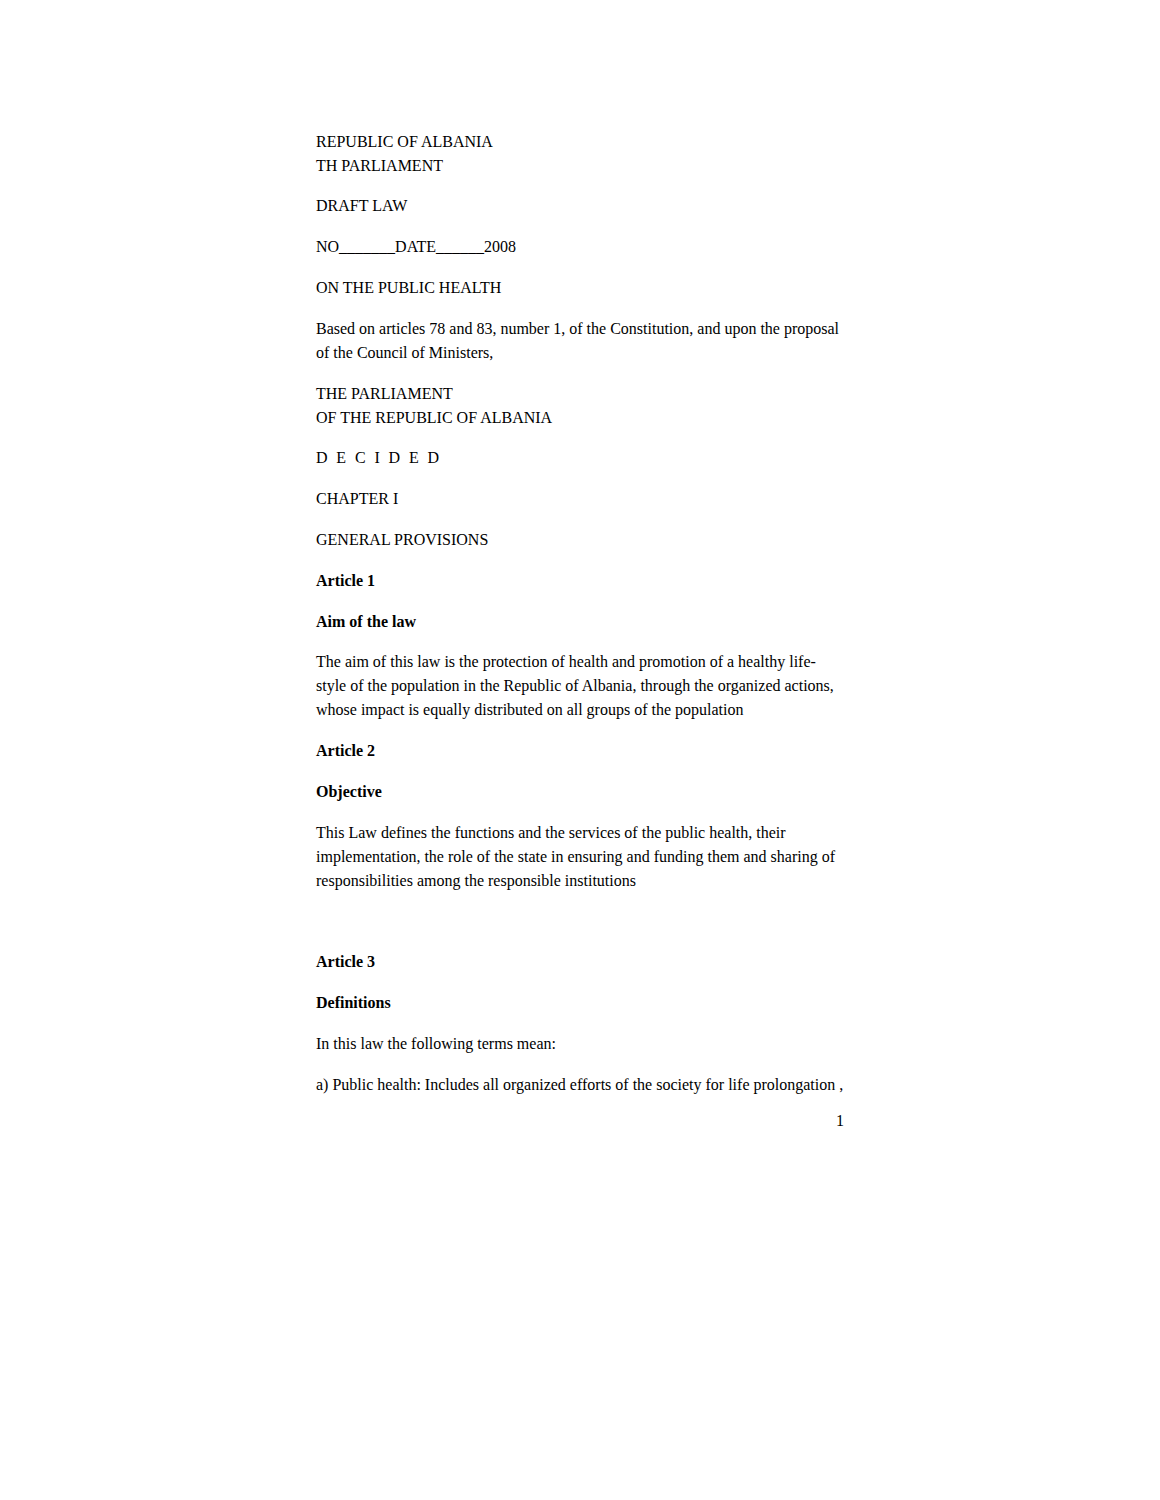REPUBLIC OF ALBANIA
TH PARLIAMENT
DRAFT LAW
NO_______DATE______2008
ON THE PUBLIC HEALTH
Based on articles 78 and 83, number 1, of the Constitution, and upon the proposal of the Council of Ministers,
THE PARLIAMENT
OF THE REPUBLIC OF ALBANIA
D E C I D E D
CHAPTER I
GENERAL PROVISIONS
Article 1
Aim of the law
The aim of this law is the protection of health and promotion of a healthy life-style of the population in the Republic of Albania, through the organized actions, whose impact is equally distributed on all groups of the population
Article 2
Objective
This Law defines the functions and the services of the public health, their implementation, the role of the state in ensuring and funding them and sharing of responsibilities among the responsible institutions
Article 3
Definitions
In this law the following terms mean:
a) Public health: Includes all organized efforts of the society for life prolongation ,
1